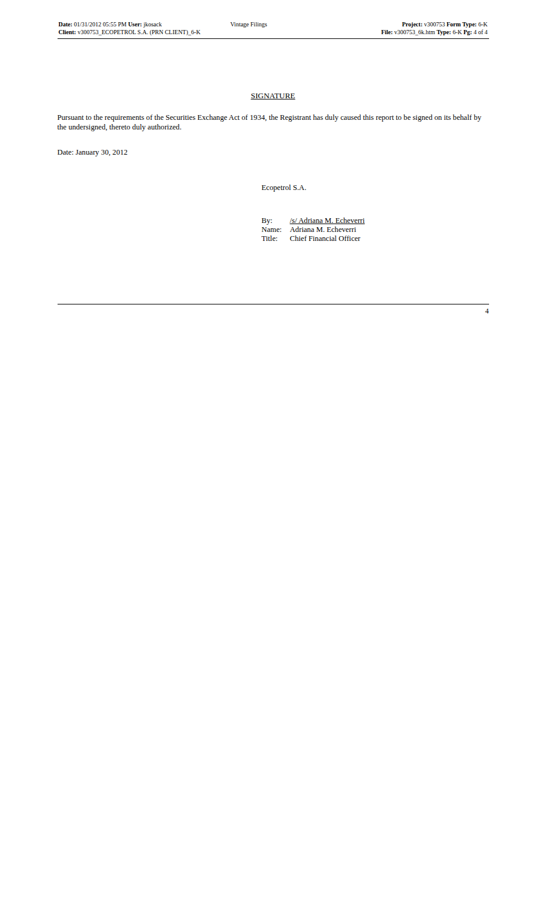| Date: 01/31/2012 05:55 PM User: jkosack | Vintage Filings | Project: v300753 Form Type: 6-K |
| Client: v300753_ECOPETROL S.A. (PRN CLIENT)_6-K | | File: v300753_6k.htm Type: 6-K Pg: 4 of 4 |
SIGNATURE
Pursuant to the requirements of the Securities Exchange Act of 1934, the Registrant has duly caused this report to be signed on its behalf by the undersigned, thereto duly authorized.
Date: January 30, 2012
Ecopetrol S.A.
| By: | /s/ Adriana M. Echeverri |
| Name: | Adriana M. Echeverri |
| Title: | Chief Financial Officer |
4